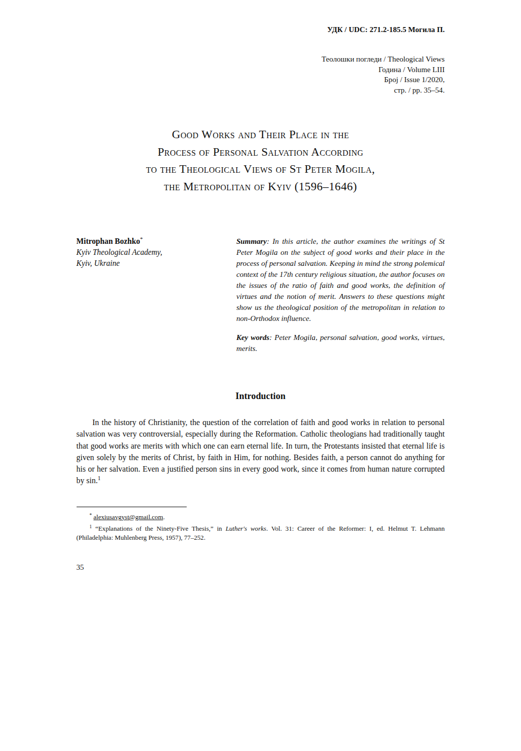УДК / UDC: 271.2-185.5 Могила П.
Теолошки погледи / Theological Views
Година / Volume LIII
Број / Issue 1/2020,
стр. / pp. 35–54.
Good Works and Their Place in the
Process of Personal Salvation According
to the Theological Views of St Peter Mogila,
the Metropolitan of Kyiv (1596–1646)
Mitrophan Bozhko*
Kyiv Theological Academy,
Kyiv, Ukraine
Summary: In this article, the author examines the writings of St Peter Mogila on the subject of good works and their place in the process of personal salvation. Keeping in mind the strong polemical context of the 17th century religious situation, the author focuses on the issues of the ratio of faith and good works, the definition of virtues and the notion of merit. Answers to these questions might show us the theological position of the metropolitan in relation to non-Orthodox influence.
Key words: Peter Mogila, personal salvation, good works, virtues, merits.
Introduction
In the history of Christianity, the question of the correlation of faith and good works in relation to personal salvation was very controversial, especially during the Reformation. Catholic theologians had traditionally taught that good works are merits with which one can earn eternal life. In turn, the Protestants insisted that eternal life is given solely by the merits of Christ, by faith in Him, for nothing. Besides faith, a person cannot do anything for his or her salvation. Even a justified person sins in every good work, since it comes from human nature corrupted by sin.1
* alexiusavgyst@gmail.com.
1 “Explanations of the Ninety-Five Thesis,” in Luther's works. Vol. 31: Career of the Reformer: I, ed. Helmut T. Lehmann (Philadelphia: Muhlenberg Press, 1957), 77–252.
35